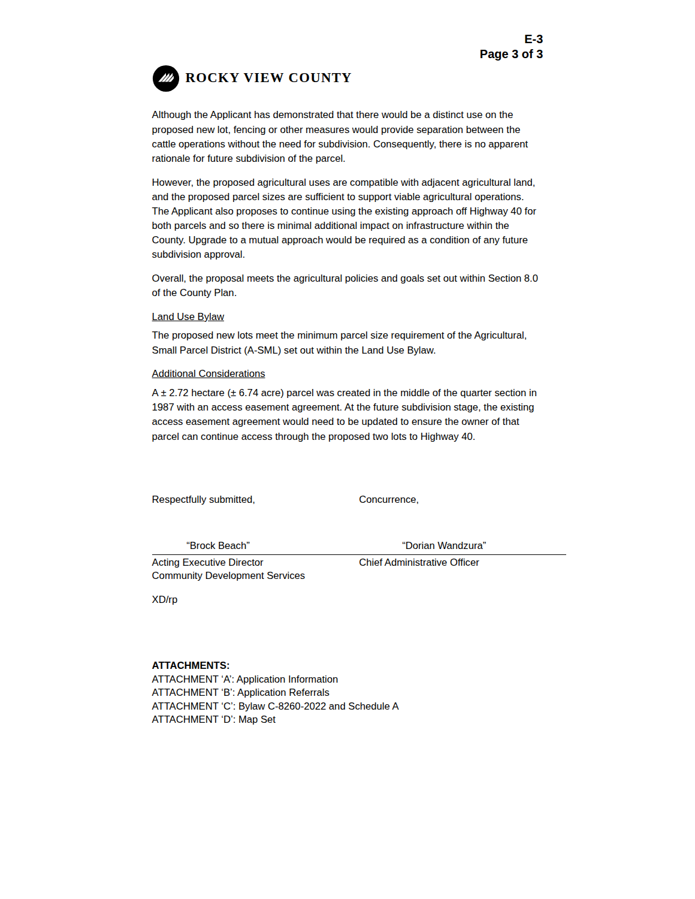E-3
Page 3 of 3
ROCKY VIEW COUNTY
Although the Applicant has demonstrated that there would be a distinct use on the proposed new lot, fencing or other measures would provide separation between the cattle operations without the need for subdivision. Consequently, there is no apparent rationale for future subdivision of the parcel.
However, the proposed agricultural uses are compatible with adjacent agricultural land, and the proposed parcel sizes are sufficient to support viable agricultural operations. The Applicant also proposes to continue using the existing approach off Highway 40 for both parcels and so there is minimal additional impact on infrastructure within the County. Upgrade to a mutual approach would be required as a condition of any future subdivision approval.
Overall, the proposal meets the agricultural policies and goals set out within Section 8.0 of the County Plan.
Land Use Bylaw
The proposed new lots meet the minimum parcel size requirement of the Agricultural, Small Parcel District (A-SML) set out within the Land Use Bylaw.
Additional Considerations
A ± 2.72 hectare (± 6.74 acre) parcel was created in the middle of the quarter section in 1987 with an access easement agreement. At the future subdivision stage, the existing access easement agreement would need to be updated to ensure the owner of that parcel can continue access through the proposed two lots to Highway 40.
| Respectfully submitted, “Brock Beach” Acting Executive Director Community Development Services XD/rp | Concurrence, “Dorian Wandzura” Chief Administrative Officer |
ATTACHMENTS:
ATTACHMENT ‘A’: Application Information
ATTACHMENT ‘B’: Application Referrals
ATTACHMENT ‘C’: Bylaw C-8260-2022 and Schedule A
ATTACHMENT ‘D’: Map Set